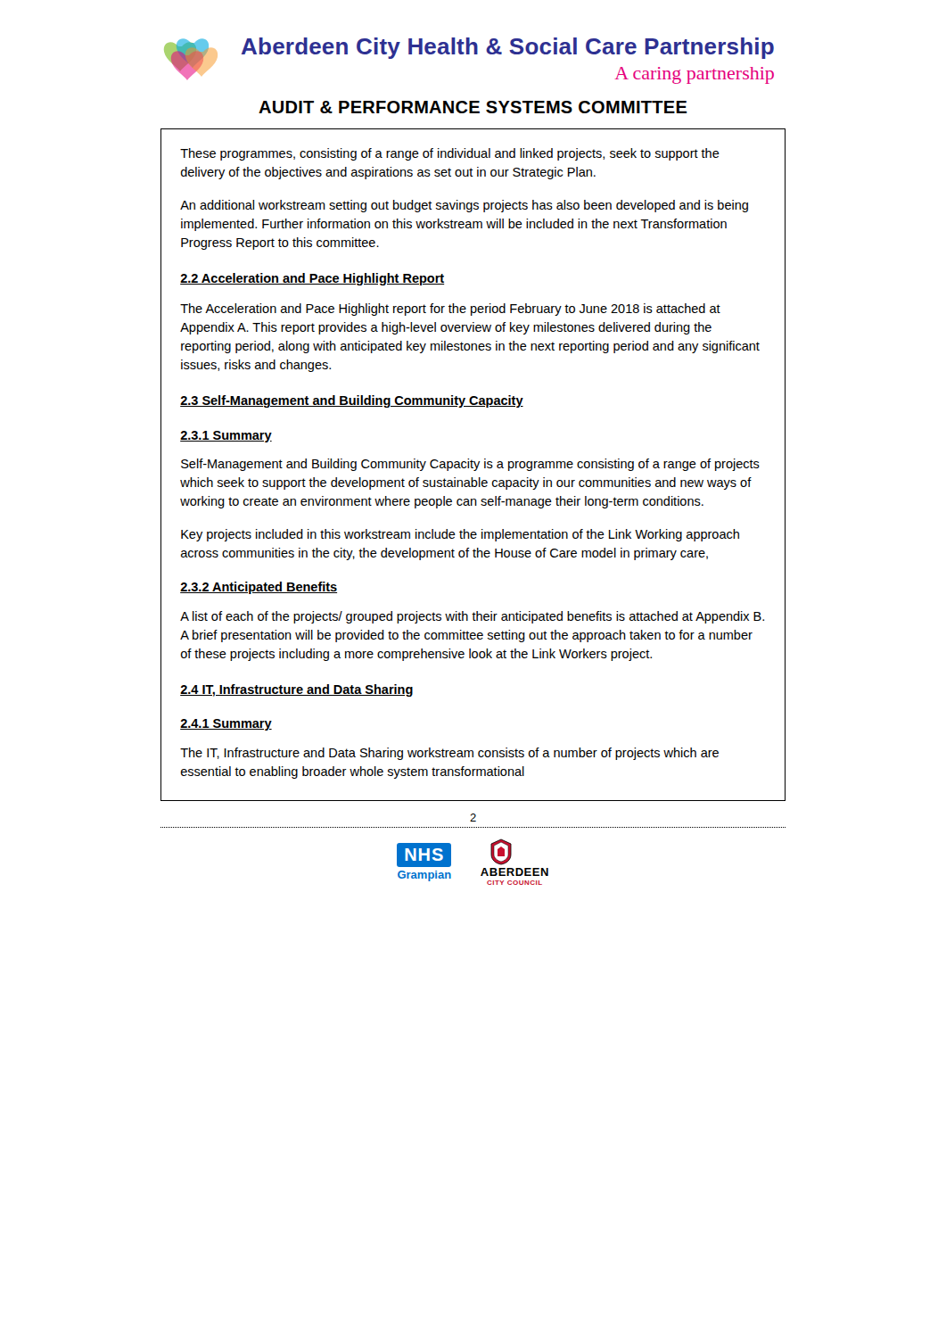Aberdeen City Health & Social Care Partnership
A caring partnership
AUDIT & PERFORMANCE SYSTEMS COMMITTEE
These programmes, consisting of a range of individual and linked projects, seek to support the delivery of the objectives and aspirations as set out in our Strategic Plan.
An additional workstream setting out budget savings projects has also been developed and is being implemented. Further information on this workstream will be included in the next Transformation Progress Report to this committee.
2.2 Acceleration and Pace Highlight Report
The Acceleration and Pace Highlight report for the period February to June 2018 is attached at Appendix A. This report provides a high-level overview of key milestones delivered during the reporting period, along with anticipated key milestones in the next reporting period and any significant issues, risks and changes.
2.3 Self-Management and Building Community Capacity
2.3.1 Summary
Self-Management and Building Community Capacity is a programme consisting of a range of projects which seek to support the development of sustainable capacity in our communities and new ways of working to create an environment where people can self-manage their long-term conditions.
Key projects included in this workstream include the implementation of the Link Working approach across communities in the city, the development of the House of Care model in primary care,
2.3.2 Anticipated Benefits
A list of each of the projects/ grouped projects with their anticipated benefits is attached at Appendix B. A brief presentation will be provided to the committee setting out the approach taken to for a number of these projects including a more comprehensive look at the Link Workers project.
2.4 IT, Infrastructure and Data Sharing
2.4.1 Summary
The IT, Infrastructure and Data Sharing workstream consists of a number of projects which are essential to enabling broader whole system transformational
2
NHS
Grampian
ABERDEEN
CITY COUNCIL